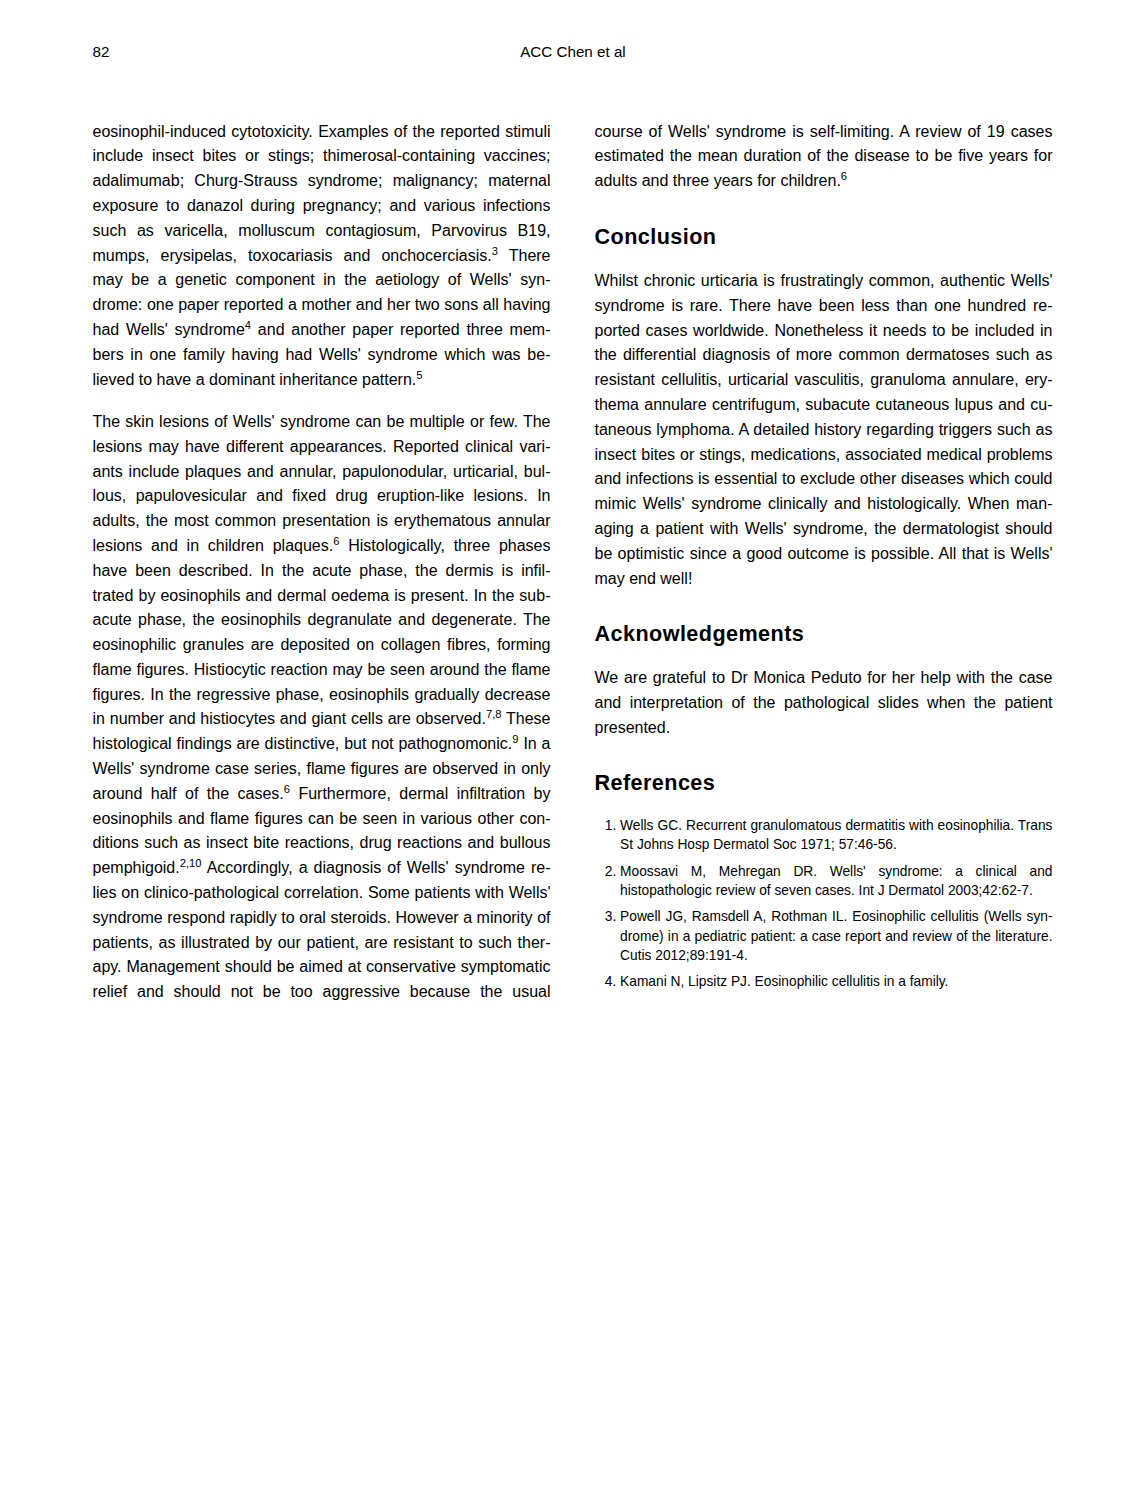82 ACC Chen et al
eosinophil-induced cytotoxicity. Examples of the reported stimuli include insect bites or stings; thimerosal-containing vaccines; adalimumab; Churg-Strauss syndrome; malignancy; maternal exposure to danazol during pregnancy; and various infections such as varicella, molluscum contagiosum, Parvovirus B19, mumps, erysipelas, toxocariasis and onchocerciasis.3 There may be a genetic component in the aetiology of Wells' syndrome: one paper reported a mother and her two sons all having had Wells' syndrome4 and another paper reported three members in one family having had Wells' syndrome which was believed to have a dominant inheritance pattern.5
The skin lesions of Wells' syndrome can be multiple or few. The lesions may have different appearances. Reported clinical variants include plaques and annular, papulonodular, urticarial, bullous, papulovesicular and fixed drug eruption-like lesions. In adults, the most common presentation is erythematous annular lesions and in children plaques.6 Histologically, three phases have been described. In the acute phase, the dermis is infiltrated by eosinophils and dermal oedema is present. In the subacute phase, the eosinophils degranulate and degenerate. The eosinophilic granules are deposited on collagen fibres, forming flame figures. Histiocytic reaction may be seen around the flame figures. In the regressive phase, eosinophils gradually decrease in number and histiocytes and giant cells are observed.7,8 These histological findings are distinctive, but not pathognomonic.9 In a Wells' syndrome case series, flame figures are observed in only around half of the cases.6 Furthermore, dermal infiltration by eosinophils and flame figures can be seen in various other conditions such as insect bite reactions, drug reactions and bullous pemphigoid.2,10 Accordingly, a diagnosis of Wells' syndrome relies on clinico-pathological correlation. Some patients with Wells' syndrome respond rapidly to oral steroids. However a minority of patients, as illustrated by our patient, are resistant to such therapy. Management should be aimed at conservative symptomatic relief and should not be too aggressive because the usual course of Wells' syndrome is self-limiting. A review of 19 cases estimated the mean duration of the disease to be five years for adults and three years for children.6
Conclusion
Whilst chronic urticaria is frustratingly common, authentic Wells' syndrome is rare. There have been less than one hundred reported cases worldwide. Nonetheless it needs to be included in the differential diagnosis of more common dermatoses such as resistant cellulitis, urticarial vasculitis, granuloma annulare, erythema annulare centrifugum, subacute cutaneous lupus and cutaneous lymphoma. A detailed history regarding triggers such as insect bites or stings, medications, associated medical problems and infections is essential to exclude other diseases which could mimic Wells' syndrome clinically and histologically. When managing a patient with Wells' syndrome, the dermatologist should be optimistic since a good outcome is possible. All that is Wells' may end well!
Acknowledgements
We are grateful to Dr Monica Peduto for her help with the case and interpretation of the pathological slides when the patient presented.
References
Wells GC. Recurrent granulomatous dermatitis with eosinophilia. Trans St Johns Hosp Dermatol Soc 1971; 57:46-56.
Moossavi M, Mehregan DR. Wells' syndrome: a clinical and histopathologic review of seven cases. Int J Dermatol 2003;42:62-7.
Powell JG, Ramsdell A, Rothman IL. Eosinophilic cellulitis (Wells syndrome) in a pediatric patient: a case report and review of the literature. Cutis 2012;89:191-4.
Kamani N, Lipsitz PJ. Eosinophilic cellulitis in a family.